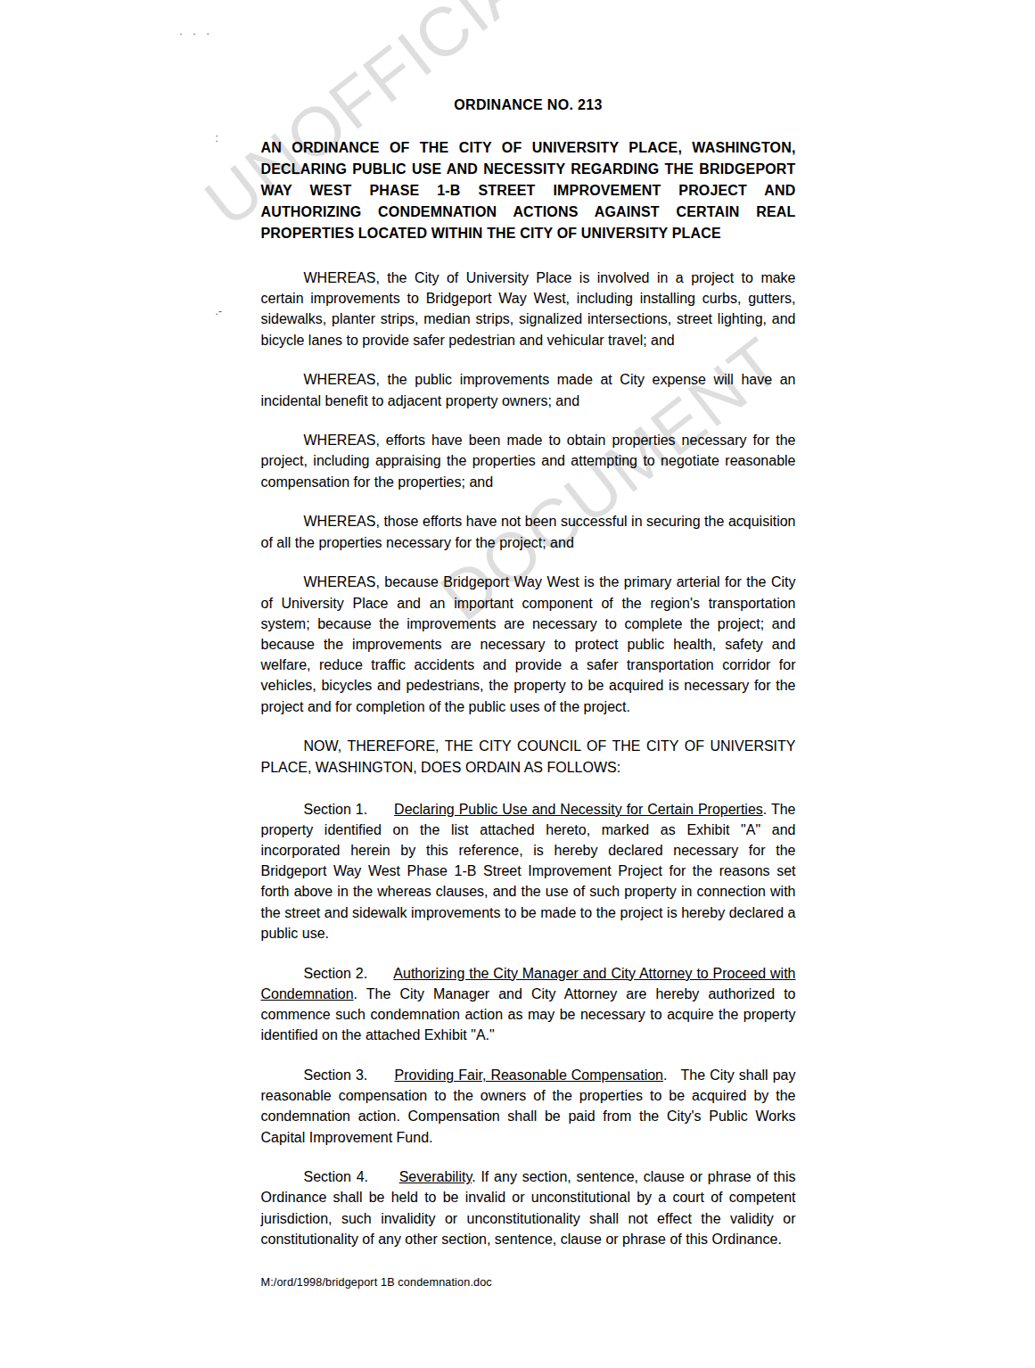. . .
:
.-
UNOFFICIAL DOCUMENT
ORDINANCE NO. 213
AN ORDINANCE OF THE CITY OF UNIVERSITY PLACE, WASHINGTON, DECLARING PUBLIC USE AND NECESSITY REGARDING THE BRIDGEPORT WAY WEST PHASE 1-B STREET IMPROVEMENT PROJECT AND AUTHORIZING CONDEMNATION ACTIONS AGAINST CERTAIN REAL PROPERTIES LOCATED WITHIN THE CITY OF UNIVERSITY PLACE
WHEREAS, the City of University Place is involved in a project to make certain improvements to Bridgeport Way West, including installing curbs, gutters, sidewalks, planter strips, median strips, signalized intersections, street lighting, and bicycle lanes to provide safer pedestrian and vehicular travel; and
WHEREAS, the public improvements made at City expense will have an incidental benefit to adjacent property owners; and
WHEREAS, efforts have been made to obtain properties necessary for the project, including appraising the properties and attempting to negotiate reasonable compensation for the properties; and
WHEREAS, those efforts have not been successful in securing the acquisition of all the properties necessary for the project; and
WHEREAS, because Bridgeport Way West is the primary arterial for the City of University Place and an important component of the region's transportation system; because the improvements are necessary to complete the project; and because the improvements are necessary to protect public health, safety and welfare, reduce traffic accidents and provide a safer transportation corridor for vehicles, bicycles and pedestrians, the property to be acquired is necessary for the project and for completion of the public uses of the project.
NOW, THEREFORE, THE CITY COUNCIL OF THE CITY OF UNIVERSITY PLACE, WASHINGTON, DOES ORDAIN AS FOLLOWS:
Section 1. Declaring Public Use and Necessity for Certain Properties. The property identified on the list attached hereto, marked as Exhibit "A" and incorporated herein by this reference, is hereby declared necessary for the Bridgeport Way West Phase 1-B Street Improvement Project for the reasons set forth above in the whereas clauses, and the use of such property in connection with the street and sidewalk improvements to be made to the project is hereby declared a public use.
Section 2. Authorizing the City Manager and City Attorney to Proceed with Condemnation. The City Manager and City Attorney are hereby authorized to commence such condemnation action as may be necessary to acquire the property identified on the attached Exhibit "A."
Section 3. Providing Fair, Reasonable Compensation. The City shall pay reasonable compensation to the owners of the properties to be acquired by the condemnation action. Compensation shall be paid from the City's Public Works Capital Improvement Fund.
Section 4. Severability. If any section, sentence, clause or phrase of this Ordinance shall be held to be invalid or unconstitutional by a court of competent jurisdiction, such invalidity or unconstitutionality shall not effect the validity or constitutionality of any other section, sentence, clause or phrase of this Ordinance.
M:/ord/1998/bridgeport 1B condemnation.doc